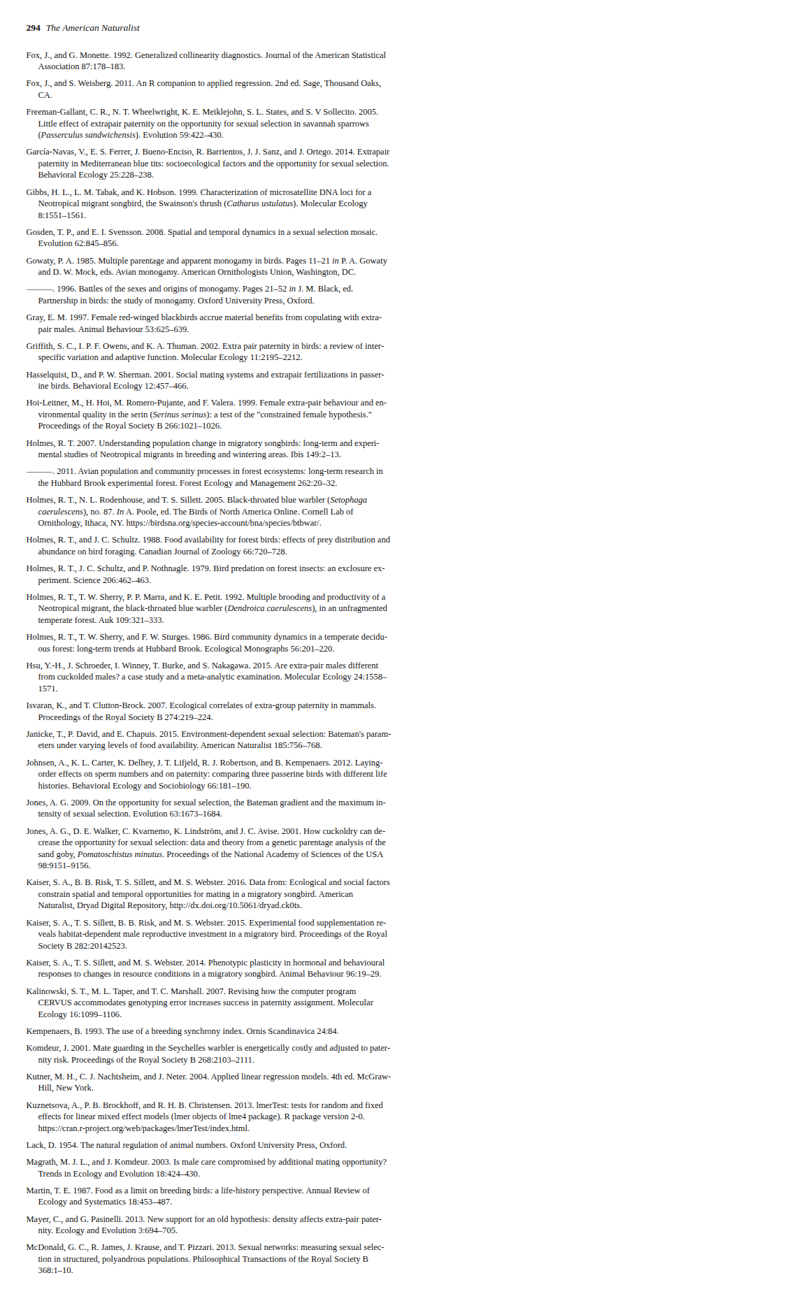294 The American Naturalist
Fox, J., and G. Monette. 1992. Generalized collinearity diagnostics. Journal of the American Statistical Association 87:178–183.
Fox, J., and S. Weisberg. 2011. An R companion to applied regression. 2nd ed. Sage, Thousand Oaks, CA.
Freeman-Gallant, C. R., N. T. Wheelwright, K. E. Meiklejohn, S. L. States, and S. V Sollecito. 2005. Little effect of extrapair paternity on the opportunity for sexual selection in savannah sparrows (Passerculus sandwichensis). Evolution 59:422–430.
García-Navas, V., E. S. Ferrer, J. Bueno-Enciso, R. Barrientos, J. J. Sanz, and J. Ortego. 2014. Extrapair paternity in Mediterranean blue tits: socioecological factors and the opportunity for sexual selection. Behavioral Ecology 25:228–238.
Gibbs, H. L., L. M. Tabak, and K. Hobson. 1999. Characterization of microsatellite DNA loci for a Neotropical migrant songbird, the Swainson's thrush (Catharus ustulatus). Molecular Ecology 8:1551–1561.
Gosden, T. P., and E. I. Svensson. 2008. Spatial and temporal dynamics in a sexual selection mosaic. Evolution 62:845–856.
Gowaty, P. A. 1985. Multiple parentage and apparent monogamy in birds. Pages 11–21 in P. A. Gowaty and D. W. Mock, eds. Avian monogamy. American Ornithologists Union, Washington, DC.
———. 1996. Battles of the sexes and origins of monogamy. Pages 21–52 in J. M. Black, ed. Partnership in birds: the study of monogamy. Oxford University Press, Oxford.
Gray, E. M. 1997. Female red-winged blackbirds accrue material benefits from copulating with extra-pair males. Animal Behaviour 53:625–639.
Griffith, S. C., I. P. F. Owens, and K. A. Thuman. 2002. Extra pair paternity in birds: a review of interspecific variation and adaptive function. Molecular Ecology 11:2195–2212.
Hasselquist, D., and P. W. Sherman. 2001. Social mating systems and extrapair fertilizations in passerine birds. Behavioral Ecology 12:457–466.
Hoi-Leitner, M., H. Hoi, M. Romero-Pujante, and F. Valera. 1999. Female extra-pair behaviour and environmental quality in the serin (Serinus serinus): a test of the "constrained female hypothesis." Proceedings of the Royal Society B 266:1021–1026.
Holmes, R. T. 2007. Understanding population change in migratory songbirds: long-term and experimental studies of Neotropical migrants in breeding and wintering areas. Ibis 149:2–13.
———. 2011. Avian population and community processes in forest ecosystems: long-term research in the Hubbard Brook experimental forest. Forest Ecology and Management 262:20–32.
Holmes, R. T., N. L. Rodenhouse, and T. S. Sillett. 2005. Black-throated blue warbler (Setophaga caerulescens), no. 87. In A. Poole, ed. The Birds of North America Online. Cornell Lab of Ornithology, Ithaca, NY. https://birdsna.org/species-account/bna/species/btbwar/.
Holmes, R. T., and J. C. Schultz. 1988. Food availability for forest birds: effects of prey distribution and abundance on bird foraging. Canadian Journal of Zoology 66:720–728.
Holmes, R. T., J. C. Schultz, and P. Nothnagle. 1979. Bird predation on forest insects: an exclosure experiment. Science 206:462–463.
Holmes, R. T., T. W. Sherry, P. P. Marra, and K. E. Petit. 1992. Multiple brooding and productivity of a Neotropical migrant, the black-throated blue warbler (Dendroica caerulescens), in an unfragmented temperate forest. Auk 109:321–333.
Holmes, R. T., T. W. Sherry, and F. W. Sturges. 1986. Bird community dynamics in a temperate deciduous forest: long-term trends at Hubbard Brook. Ecological Monographs 56:201–220.
Hsu, Y.-H., J. Schroeder, I. Winney, T. Burke, and S. Nakagawa. 2015. Are extra-pair males different from cuckolded males? a case study and a meta-analytic examination. Molecular Ecology 24:1558–1571.
Isvaran, K., and T. Clutton-Brock. 2007. Ecological correlates of extra-group paternity in mammals. Proceedings of the Royal Society B 274:219–224.
Janicke, T., P. David, and E. Chapuis. 2015. Environment-dependent sexual selection: Bateman's parameters under varying levels of food availability. American Naturalist 185:756–768.
Johnsen, A., K. L. Carter, K. Delhey, J. T. Lifjeld, R. J. Robertson, and B. Kempenaers. 2012. Laying-order effects on sperm numbers and on paternity: comparing three passerine birds with different life histories. Behavioral Ecology and Sociobiology 66:181–190.
Jones, A. G. 2009. On the opportunity for sexual selection, the Bateman gradient and the maximum intensity of sexual selection. Evolution 63:1673–1684.
Jones, A. G., D. E. Walker, C. Kvarnemo, K. Lindström, and J. C. Avise. 2001. How cuckoldry can decrease the opportunity for sexual selection: data and theory from a genetic parentage analysis of the sand goby, Pomatoschistus minutus. Proceedings of the National Academy of Sciences of the USA 98:9151–9156.
Kaiser, S. A., B. B. Risk, T. S. Sillett, and M. S. Webster. 2016. Data from: Ecological and social factors constrain spatial and temporal opportunities for mating in a migratory songbird. American Naturalist, Dryad Digital Repository, http://dx.doi.org/10.5061/dryad.ck0ts.
Kaiser, S. A., T. S. Sillett, B. B. Risk, and M. S. Webster. 2015. Experimental food supplementation reveals habitat-dependent male reproductive investment in a migratory bird. Proceedings of the Royal Society B 282:20142523.
Kaiser, S. A., T. S. Sillett, and M. S. Webster. 2014. Phenotypic plasticity in hormonal and behavioural responses to changes in resource conditions in a migratory songbird. Animal Behaviour 96:19–29.
Kalinowski, S. T., M. L. Taper, and T. C. Marshall. 2007. Revising how the computer program CERVUS accommodates genotyping error increases success in paternity assignment. Molecular Ecology 16:1099–1106.
Kempenaers, B. 1993. The use of a breeding synchrony index. Ornis Scandinavica 24:84.
Komdeur, J. 2001. Mate guarding in the Seychelles warbler is energetically costly and adjusted to paternity risk. Proceedings of the Royal Society B 268:2103–2111.
Kutner, M. H., C. J. Nachtsheim, and J. Neter. 2004. Applied linear regression models. 4th ed. McGraw-Hill, New York.
Kuznetsova, A., P. B. Brockhoff, and R. H. B. Christensen. 2013. lmerTest: tests for random and fixed effects for linear mixed effect models (lmer objects of lme4 package). R package version 2-0. https://cran.r-project.org/web/packages/lmerTest/index.html.
Lack, D. 1954. The natural regulation of animal numbers. Oxford University Press, Oxford.
Magrath, M. J. L., and J. Komdeur. 2003. Is male care compromised by additional mating opportunity? Trends in Ecology and Evolution 18:424–430.
Martin, T. E. 1987. Food as a limit on breeding birds: a life-history perspective. Annual Review of Ecology and Systematics 18:453–487.
Mayer, C., and G. Pasinelli. 2013. New support for an old hypothesis: density affects extra-pair paternity. Ecology and Evolution 3:694–705.
McDonald, G. C., R. James, J. Krause, and T. Pizzari. 2013. Sexual networks: measuring sexual selection in structured, polyandrous populations. Philosophical Transactions of the Royal Society B 368:1–10.